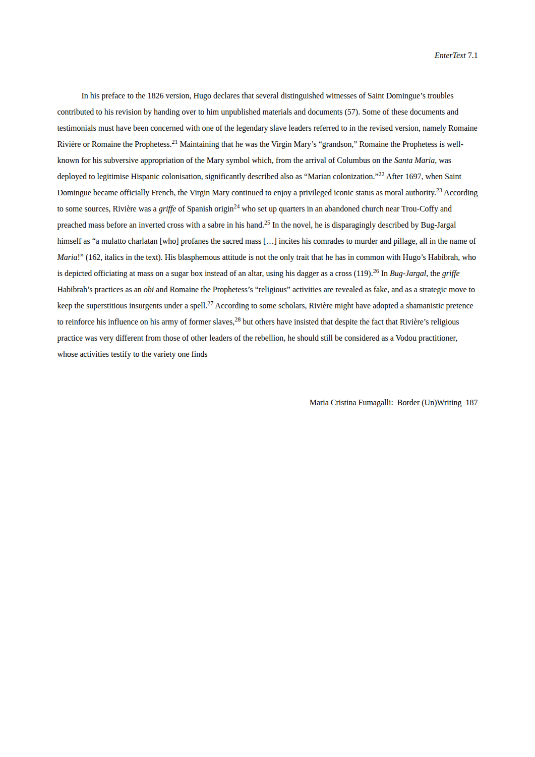EnterText 7.1
In his preface to the 1826 version, Hugo declares that several distinguished witnesses of Saint Domingue’s troubles contributed to his revision by handing over to him unpublished materials and documents (57). Some of these documents and testimonials must have been concerned with one of the legendary slave leaders referred to in the revised version, namely Romaine Rivière or Romaine the Prophetess.21 Maintaining that he was the Virgin Mary’s “grandson,” Romaine the Prophetess is well-known for his subversive appropriation of the Mary symbol which, from the arrival of Columbus on the Santa Maria, was deployed to legitimise Hispanic colonisation, significantly described also as “Marian colonization.”22 After 1697, when Saint Domingue became officially French, the Virgin Mary continued to enjoy a privileged iconic status as moral authority.23 According to some sources, Rivière was a griffe of Spanish origin24 who set up quarters in an abandoned church near Trou-Coffy and preached mass before an inverted cross with a sabre in his hand.25 In the novel, he is disparagingly described by Bug-Jargal himself as “a mulatto charlatan [who] profanes the sacred mass […] incites his comrades to murder and pillage, all in the name of Maria!” (162, italics in the text). His blasphemous attitude is not the only trait that he has in common with Hugo’s Habibrah, who is depicted officiating at mass on a sugar box instead of an altar, using his dagger as a cross (119).26 In Bug-Jargal, the griffe Habibrah’s practices as an obi and Romaine the Prophetess’s “religious” activities are revealed as fake, and as a strategic move to keep the superstitious insurgents under a spell.27 According to some scholars, Rivière might have adopted a shamanistic pretence to reinforce his influence on his army of former slaves,28 but others have insisted that despite the fact that Rivière’s religious practice was very different from those of other leaders of the rebellion, he should still be considered as a Vodou practitioner, whose activities testify to the variety one finds
Maria Cristina Fumagalli: Border (Un)Writing 187